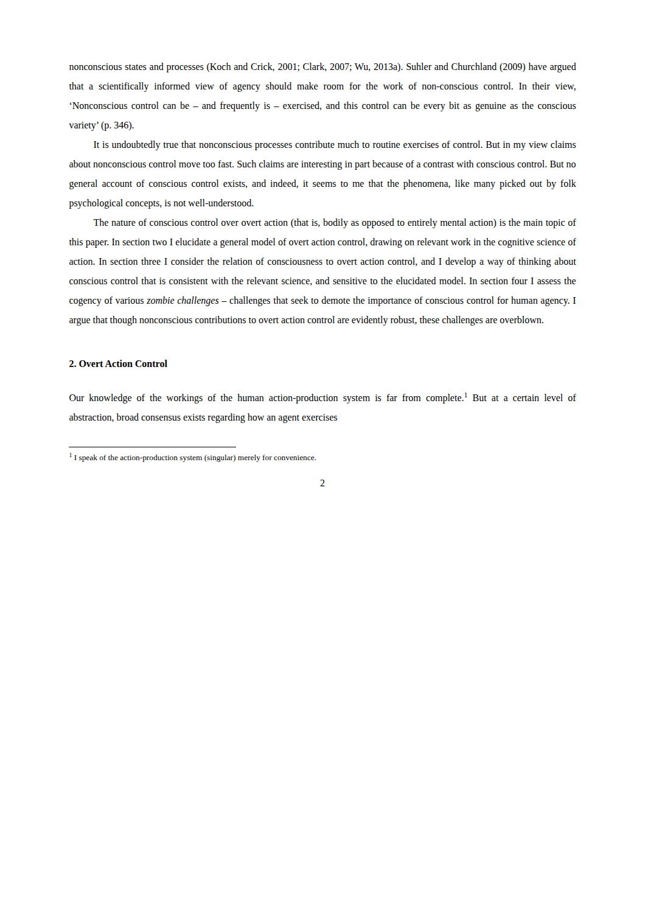nonconscious states and processes (Koch and Crick, 2001; Clark, 2007; Wu, 2013a). Suhler and Churchland (2009) have argued that a scientifically informed view of agency should make room for the work of non-conscious control. In their view, ‘Nonconscious control can be – and frequently is – exercised, and this control can be every bit as genuine as the conscious variety’ (p. 346).
It is undoubtedly true that nonconscious processes contribute much to routine exercises of control. But in my view claims about nonconscious control move too fast. Such claims are interesting in part because of a contrast with conscious control. But no general account of conscious control exists, and indeed, it seems to me that the phenomena, like many picked out by folk psychological concepts, is not well-understood.
The nature of conscious control over overt action (that is, bodily as opposed to entirely mental action) is the main topic of this paper. In section two I elucidate a general model of overt action control, drawing on relevant work in the cognitive science of action. In section three I consider the relation of consciousness to overt action control, and I develop a way of thinking about conscious control that is consistent with the relevant science, and sensitive to the elucidated model. In section four I assess the cogency of various zombie challenges – challenges that seek to demote the importance of conscious control for human agency. I argue that though nonconscious contributions to overt action control are evidently robust, these challenges are overblown.
2. Overt Action Control
Our knowledge of the workings of the human action-production system is far from complete.1 But at a certain level of abstraction, broad consensus exists regarding how an agent exercises
1 I speak of the action-production system (singular) merely for convenience.
2